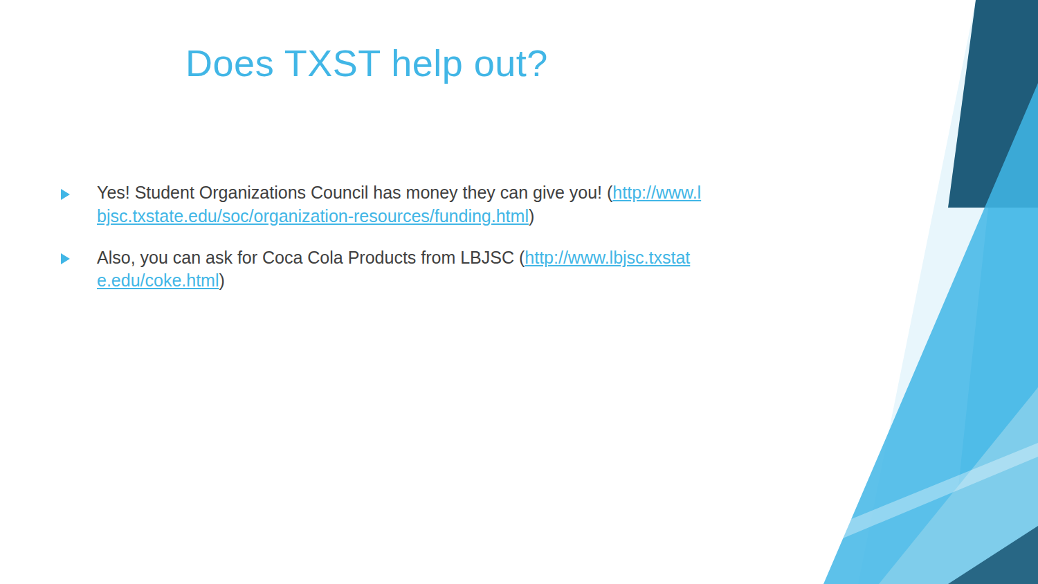Does TXST help out?
Yes! Student Organizations Council has money they can give you! (http://www.lbjsc.txstate.edu/soc/organization-resources/funding.html)
Also, you can ask for Coca Cola Products from LBJSC (http://www.lbjsc.txstate.edu/coke.html)